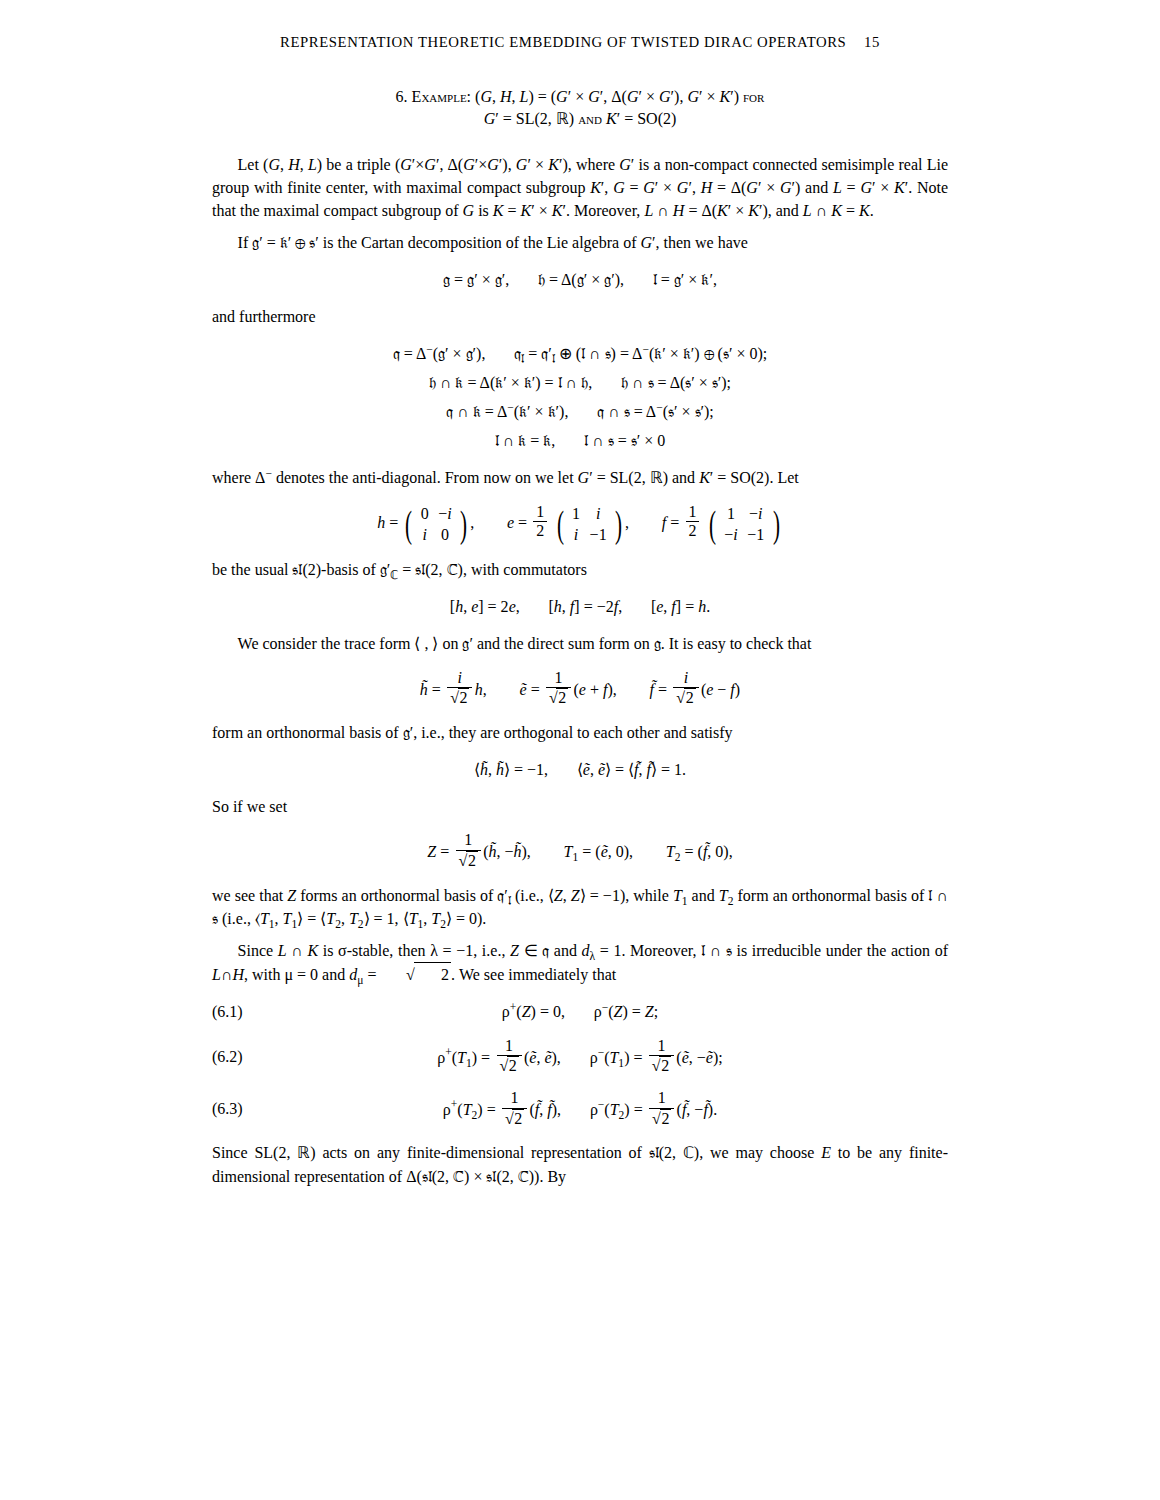REPRESENTATION THEORETIC EMBEDDING OF TWISTED DIRAC OPERATORS15
6. Example: (G, H, L) = (G′ × G′, Δ(G′ × G′), G′ × K′) for
G′ = SL(2, ℝ) and K′ = SO(2)
Let (G, H, L) be a triple (G′×G′, Δ(G′×G′), G′ × K′), where G′ is a non-compact connected semisimple real Lie group with finite center, with maximal compact subgroup K′, G = G′ × G′, H = Δ(G′ × G′) and L = G′ × K′. Note that the maximal compact subgroup of G is K = K′ × K′. Moreover, L ∩ H = Δ(K′ × K′), and L ∩ K = K.
If 𝔤′ = 𝔨′ ⊕ 𝔰′ is the Cartan decomposition of the Lie algebra of G′, then we have
𝔤 = 𝔤′ × 𝔤′, 𝔥 = Δ(𝔤′ × 𝔤′), 𝔩 = 𝔤′ × 𝔨′,
and furthermore
𝔮 = Δ−(𝔤′ × 𝔤′), 𝔮𝔩 = 𝔮′𝔩 ⊕ (𝔩 ∩ 𝔰) = Δ−(𝔨′ × 𝔨′) ⊕ (𝔰′ × 0);
𝔥 ∩ 𝔨 = Δ(𝔨′ × 𝔨′) = 𝔩 ∩ 𝔥, 𝔥 ∩ 𝔰 = Δ(𝔰′ × 𝔰′);
𝔮 ∩ 𝔨 = Δ−(𝔨′ × 𝔨′), 𝔮 ∩ 𝔰 = Δ−(𝔰′ × 𝔰′);
𝔩 ∩ 𝔨 = 𝔨, 𝔩 ∩ 𝔰 = 𝔰′ × 0
where Δ− denotes the anti-diagonal. From now on we let G′ = SL(2, ℝ) and K′ = SO(2). Let
h = (
| 0 | − i |
| i | 0 |
), e = 12 (
| 1 | i |
| i | −1 |
), f = 12 (
| 1 | − i |
| − i | −1 |
)
be the usual 𝔰𝔩(2)-basis of 𝔤′ℂ = 𝔰𝔩(2, ℂ), with commutators
[h, e] = 2e, [h, f] = −2f, [e, f] = h.
We consider the trace form ⟨ , ⟩ on 𝔤′ and the direct sum form on 𝔤. It is easy to check that
h̃ = i√2 h, ẽ = 1√2(e + f), f̃ = i√2(e − f)
form an orthonormal basis of 𝔤′, i.e., they are orthogonal to each other and satisfy
⟨h̃, h̃⟩ = −1, ⟨ẽ, ẽ⟩ = ⟨f̃, f̃⟩ = 1.
So if we set
Z = 1√2(h̃, −h̃), T1 = (ẽ, 0), T2 = (f̃, 0),
we see that Z forms an orthonormal basis of 𝔮′𝔩 (i.e., ⟨Z, Z⟩ = −1), while T1 and T2 form an orthonormal basis of 𝔩 ∩ 𝔰 (i.e., ⟨T1, T1⟩ = ⟨T2, T2⟩ = 1, ⟨T1, T2⟩ = 0).
Since L ∩ K is σ-stable, then λ = −1, i.e., Z ∈ 𝔮 and dλ = 1. Moreover, 𝔩 ∩ 𝔰 is irreducible under the action of L∩H, with μ = 0 and dμ = √2. We see immediately that
(6.1)
ρ+(Z) = 0, ρ−(Z) = Z;
(6.2)
ρ+(T1) = 1√2(ẽ, ẽ), ρ−(T1) = 1√2(ẽ, −ẽ);
(6.3)
ρ+(T2) = 1√2(f̃, f̃), ρ−(T2) = 1√2(f̃, −f̃).
Since SL(2, ℝ) acts on any finite-dimensional representation of 𝔰𝔩(2, ℂ), we may choose E to be any finite-dimensional representation of Δ(𝔰𝔩(2, ℂ) × 𝔰𝔩(2, ℂ)). By